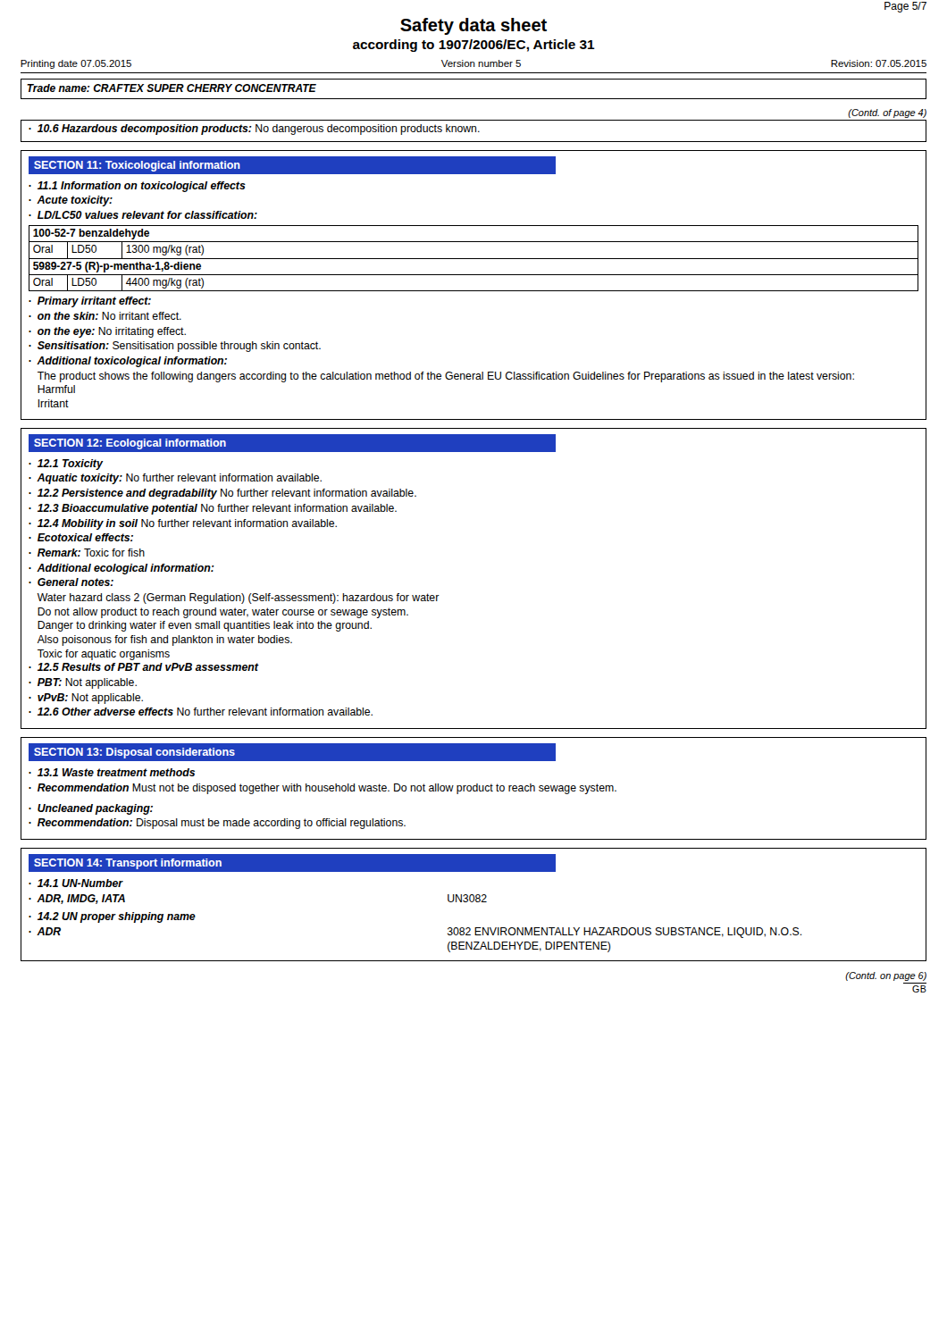Page 5/7
Safety data sheet
according to 1907/2006/EC, Article 31
Printing date 07.05.2015 Version number 5 Revision: 07.05.2015
Trade name: CRAFTEX SUPER CHERRY CONCENTRATE
(Contd. of page 4)
10.6 Hazardous decomposition products: No dangerous decomposition products known.
SECTION 11: Toxicological information
11.1 Information on toxicological effects
Acute toxicity:
LD/LC50 values relevant for classification:
| 100-52-7 benzaldehyde |
| Oral | LD50 | 1300 mg/kg (rat) |
| 5989-27-5 (R)-p-mentha-1,8-diene |
| Oral | LD50 | 4400 mg/kg (rat) |
Primary irritant effect:
on the skin: No irritant effect.
on the eye: No irritating effect.
Sensitisation: Sensitisation possible through skin contact.
Additional toxicological information:
The product shows the following dangers according to the calculation method of the General EU Classification Guidelines for Preparations as issued in the latest version:
Harmful
Irritant
SECTION 12: Ecological information
12.1 Toxicity
Aquatic toxicity: No further relevant information available.
12.2 Persistence and degradability No further relevant information available.
12.3 Bioaccumulative potential No further relevant information available.
12.4 Mobility in soil No further relevant information available.
Ecotoxical effects:
Remark: Toxic for fish
Additional ecological information:
General notes:
Water hazard class 2 (German Regulation) (Self-assessment): hazardous for water
Do not allow product to reach ground water, water course or sewage system.
Danger to drinking water if even small quantities leak into the ground.
Also poisonous for fish and plankton in water bodies.
Toxic for aquatic organisms
12.5 Results of PBT and vPvB assessment
PBT: Not applicable.
vPvB: Not applicable.
12.6 Other adverse effects No further relevant information available.
SECTION 13: Disposal considerations
13.1 Waste treatment methods
Recommendation Must not be disposed together with household waste. Do not allow product to reach sewage system.
Uncleaned packaging:
Recommendation: Disposal must be made according to official regulations.
SECTION 14: Transport information
14.1 UN-Number
ADR, IMDG, IATA
UN3082
14.2 UN proper shipping name
ADR
3082 ENVIRONMENTALLY HAZARDOUS SUBSTANCE, LIQUID, N.O.S.
(BENZALDEHYDE, DIPENTENE)
(Contd. on page 6)
GB